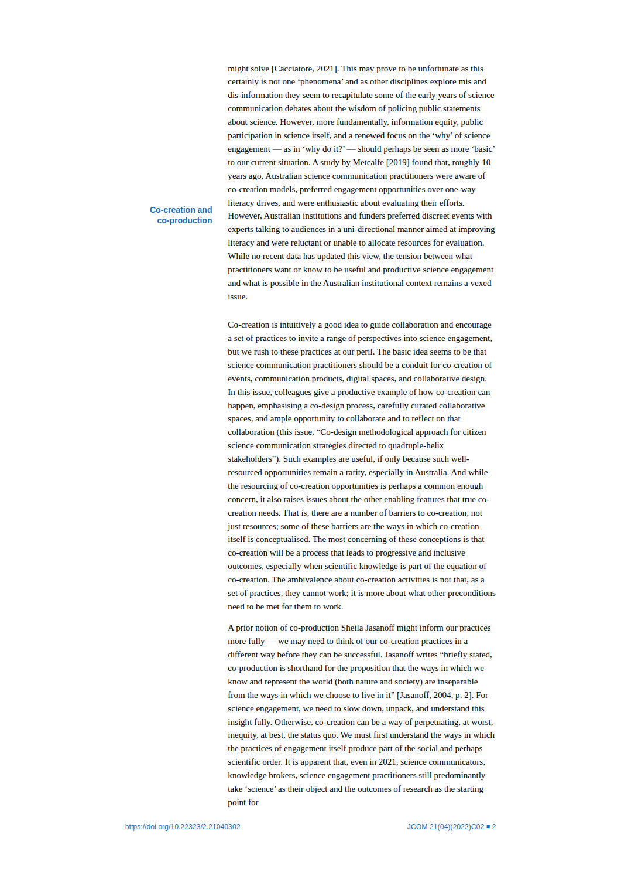Co-creation and
co-production
might solve [Cacciatore, 2021]. This may prove to be unfortunate as this certainly is not one ‘phenomena’ and as other disciplines explore mis and dis-information they seem to recapitulate some of the early years of science communication debates about the wisdom of policing public statements about science. However, more fundamentally, information equity, public participation in science itself, and a renewed focus on the ‘why’ of science engagement — as in ‘why do it?’ — should perhaps be seen as more ‘basic’ to our current situation. A study by Metcalfe [2019] found that, roughly 10 years ago, Australian science communication practitioners were aware of co-creation models, preferred engagement opportunities over one-way literacy drives, and were enthusiastic about evaluating their efforts. However, Australian institutions and funders preferred discreet events with experts talking to audiences in a uni-directional manner aimed at improving literacy and were reluctant or unable to allocate resources for evaluation. While no recent data has updated this view, the tension between what practitioners want or know to be useful and productive science engagement and what is possible in the Australian institutional context remains a vexed issue.
Co-creation is intuitively a good idea to guide collaboration and encourage a set of practices to invite a range of perspectives into science engagement, but we rush to these practices at our peril. The basic idea seems to be that science communication practitioners should be a conduit for co-creation of events, communication products, digital spaces, and collaborative design. In this issue, colleagues give a productive example of how co-creation can happen, emphasising a co-design process, carefully curated collaborative spaces, and ample opportunity to collaborate and to reflect on that collaboration (this issue, “Co-design methodological approach for citizen science communication strategies directed to quadruple-helix stakeholders”). Such examples are useful, if only because such well-resourced opportunities remain a rarity, especially in Australia. And while the resourcing of co-creation opportunities is perhaps a common enough concern, it also raises issues about the other enabling features that true co-creation needs. That is, there are a number of barriers to co-creation, not just resources; some of these barriers are the ways in which co-creation itself is conceptualised. The most concerning of these conceptions is that co-creation will be a process that leads to progressive and inclusive outcomes, especially when scientific knowledge is part of the equation of co-creation. The ambivalence about co-creation activities is not that, as a set of practices, they cannot work; it is more about what other preconditions need to be met for them to work.
A prior notion of co-production Sheila Jasanoff might inform our practices more fully — we may need to think of our co-creation practices in a different way before they can be successful. Jasanoff writes “briefly stated, co-production is shorthand for the proposition that the ways in which we know and represent the world (both nature and society) are inseparable from the ways in which we choose to live in it” [Jasanoff, 2004, p. 2]. For science engagement, we need to slow down, unpack, and understand this insight fully. Otherwise, co-creation can be a way of perpetuating, at worst, inequity, at best, the status quo. We must first understand the ways in which the practices of engagement itself produce part of the social and perhaps scientific order. It is apparent that, even in 2021, science communicators, knowledge brokers, science engagement practitioners still predominantly take ‘science’ as their object and the outcomes of research as the starting point for
https://doi.org/10.22323/2.21040302
JCOM 21(04)(2022)C02 ■ 2